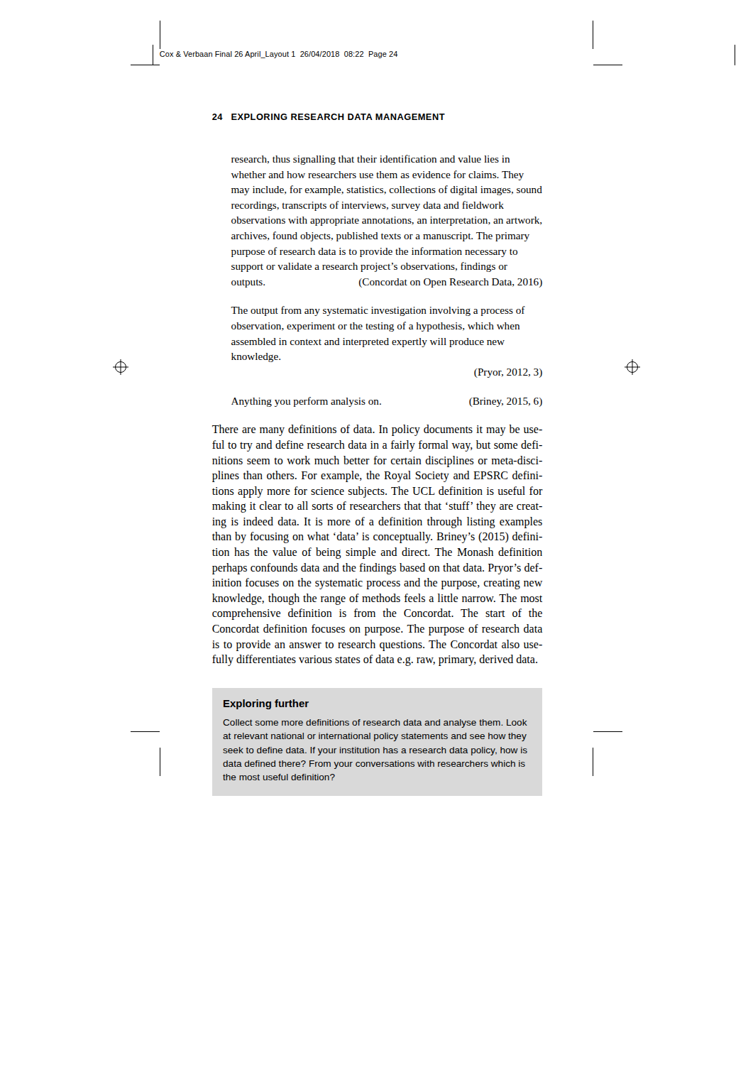Cox & Verbaan Final 26 April_Layout 1 26/04/2018 08:22 Page 24
24 EXPLORING RESEARCH DATA MANAGEMENT
research, thus signalling that their identification and value lies in whether and how researchers use them as evidence for claims. They may include, for example, statistics, collections of digital images, sound recordings, transcripts of interviews, survey data and fieldwork observations with appropriate annotations, an interpretation, an artwork, archives, found objects, published texts or a manuscript. The primary purpose of research data is to provide the information necessary to support or validate a research project’s observations, findings or outputs.(Concordat on Open Research Data, 2016)
The output from any systematic investigation involving a process of observation, experiment or the testing of a hypothesis, which when assembled in context and interpreted expertly will produce new knowledge.
(Pryor, 2012, 3)
Anything you perform analysis on.(Briney, 2015, 6)
There are many definitions of data. In policy documents it may be useful to try and define research data in a fairly formal way, but some definitions seem to work much better for certain disciplines or meta-disciplines than others. For example, the Royal Society and EPSRC definitions apply more for science subjects. The UCL definition is useful for making it clear to all sorts of researchers that that ‘stuff’ they are creating is indeed data. It is more of a definition through listing examples than by focusing on what ‘data’ is conceptually. Briney’s (2015) definition has the value of being simple and direct. The Monash definition perhaps confounds data and the findings based on that data. Pryor’s definition focuses on the systematic process and the purpose, creating new knowledge, though the range of methods feels a little narrow. The most comprehensive definition is from the Concordat. The start of the Concordat definition focuses on purpose. The purpose of research data is to provide an answer to research questions. The Concordat also usefully differentiates various states of data e.g. raw, primary, derived data.
Exploring further
Collect some more definitions of research data and analyse them. Look at relevant national or international policy statements and see how they seek to define data. If your institution has a research data policy, how is data defined there? From your conversations with researchers which is the most useful definition?